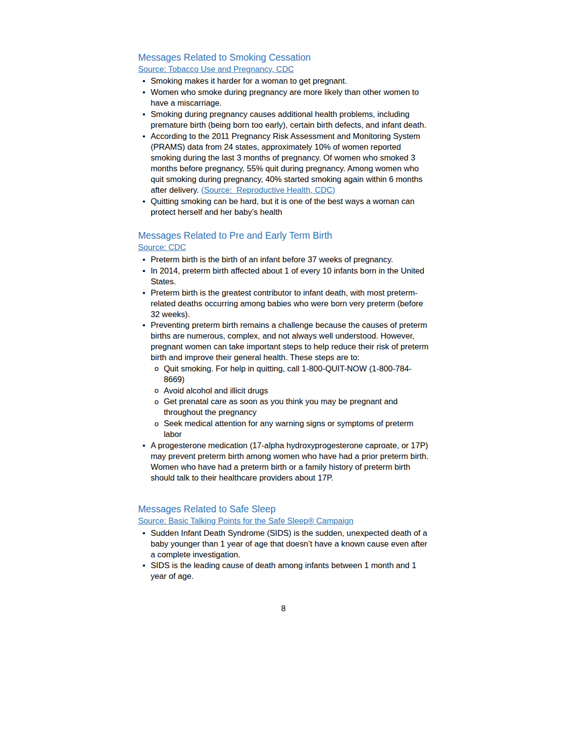Messages Related to Smoking Cessation
Source: Tobacco Use and Pregnancy, CDC
Smoking makes it harder for a woman to get pregnant.
Women who smoke during pregnancy are more likely than other women to have a miscarriage.
Smoking during pregnancy causes additional health problems, including premature birth (being born too early), certain birth defects, and infant death.
According to the 2011 Pregnancy Risk Assessment and Monitoring System (PRAMS) data from 24 states, approximately 10% of women reported smoking during the last 3 months of pregnancy. Of women who smoked 3 months before pregnancy, 55% quit during pregnancy. Among women who quit smoking during pregnancy, 40% started smoking again within 6 months after delivery. (Source: Reproductive Health, CDC)
Quitting smoking can be hard, but it is one of the best ways a woman can protect herself and her baby’s health
Messages Related to Pre and Early Term Birth
Source: CDC
Preterm birth is the birth of an infant before 37 weeks of pregnancy.
In 2014, preterm birth affected about 1 of every 10 infants born in the United States.
Preterm birth is the greatest contributor to infant death, with most preterm-related deaths occurring among babies who were born very preterm (before 32 weeks).
Preventing preterm birth remains a challenge because the causes of preterm births are numerous, complex, and not always well understood. However, pregnant women can take important steps to help reduce their risk of preterm birth and improve their general health. These steps are to:
Quit smoking. For help in quitting, call 1-800-QUIT-NOW (1-800-784-8669)
Avoid alcohol and illicit drugs
Get prenatal care as soon as you think you may be pregnant and throughout the pregnancy
Seek medical attention for any warning signs or symptoms of preterm labor
A progesterone medication (17-alpha hydroxyprogesterone caproate, or 17P) may prevent preterm birth among women who have had a prior preterm birth. Women who have had a preterm birth or a family history of preterm birth should talk to their healthcare providers about 17P.
Messages Related to Safe Sleep
Source: Basic Talking Points for the Safe Sleep® Campaign
Sudden Infant Death Syndrome (SIDS) is the sudden, unexpected death of a baby younger than 1 year of age that doesn’t have a known cause even after a complete investigation.
SIDS is the leading cause of death among infants between 1 month and 1 year of age.
8